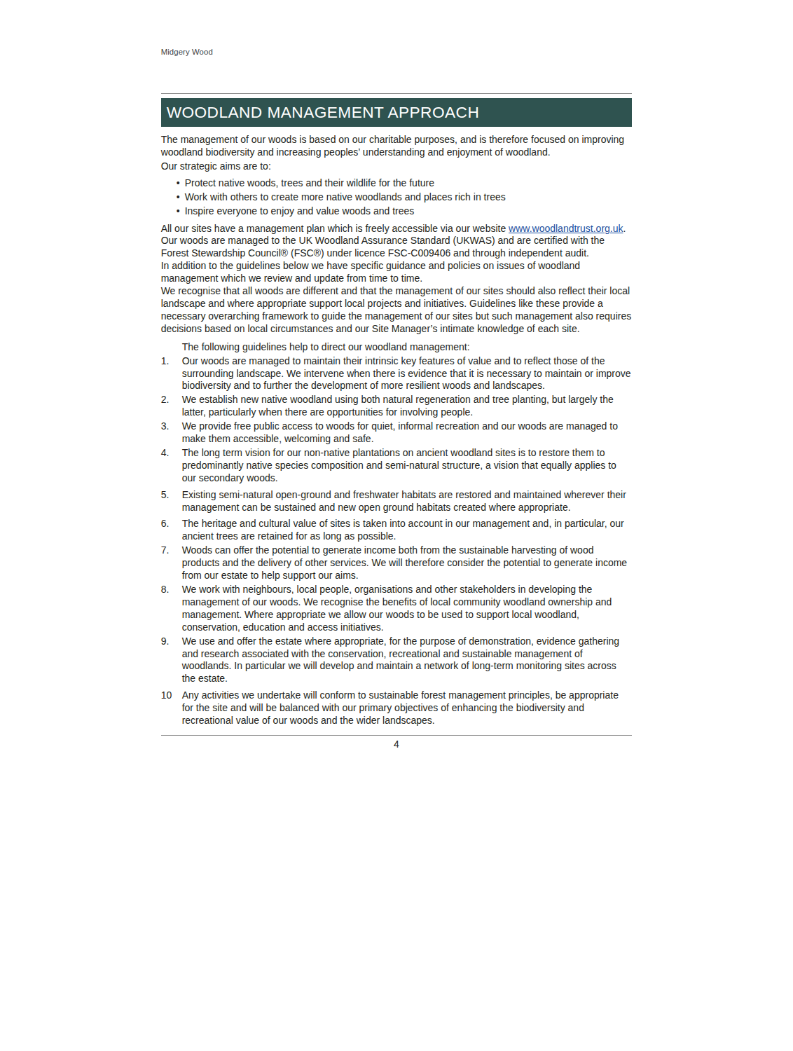Midgery Wood
WOODLAND MANAGEMENT APPROACH
The management of our woods is based on our charitable purposes, and is therefore focused on improving woodland biodiversity and increasing peoples’ understanding and enjoyment of woodland.
Our strategic aims are to:
Protect native woods, trees and their wildlife for the future
Work with others to create more native woodlands and places rich in trees
Inspire everyone to enjoy and value woods and trees
All our sites have a management plan which is freely accessible via our website www.woodlandtrust.org.uk. Our woods are managed to the UK Woodland Assurance Standard (UKWAS) and are certified with the Forest Stewardship Council® (FSC®) under licence FSC-C009406 and through independent audit.
In addition to the guidelines below we have specific guidance and policies on issues of woodland management which we review and update from time to time.
We recognise that all woods are different and that the management of our sites should also reflect their local landscape and where appropriate support local projects and initiatives. Guidelines like these provide a necessary overarching framework to guide the management of our sites but such management also requires decisions based on local circumstances and our Site Manager’s intimate knowledge of each site.
The following guidelines help to direct our woodland management:
Our woods are managed to maintain their intrinsic key features of value and to reflect those of the surrounding landscape. We intervene when there is evidence that it is necessary to maintain or improve biodiversity and to further the development of more resilient woods and landscapes.
We establish new native woodland using both natural regeneration and tree planting, but largely the latter, particularly when there are opportunities for involving people.
We provide free public access to woods for quiet, informal recreation and our woods are managed to make them accessible, welcoming and safe.
The long term vision for our non-native plantations on ancient woodland sites is to restore them to predominantly native species composition and semi-natural structure, a vision that equally applies to our secondary woods.
Existing semi-natural open-ground and freshwater habitats are restored and maintained wherever their management can be sustained and new open ground habitats created where appropriate.
The heritage and cultural value of sites is taken into account in our management and, in particular, our ancient trees are retained for as long as possible.
Woods can offer the potential to generate income both from the sustainable harvesting of wood products and the delivery of other services. We will therefore consider the potential to generate income from our estate to help support our aims.
We work with neighbours, local people, organisations and other stakeholders in developing the management of our woods. We recognise the benefits of local community woodland ownership and management. Where appropriate we allow our woods to be used to support local woodland, conservation, education and access initiatives.
We use and offer the estate where appropriate, for the purpose of demonstration, evidence gathering and research associated with the conservation, recreational and sustainable management of woodlands. In particular we will develop and maintain a network of long-term monitoring sites across the estate.
Any activities we undertake will conform to sustainable forest management principles, be appropriate for the site and will be balanced with our primary objectives of enhancing the biodiversity and recreational value of our woods and the wider landscapes.
4